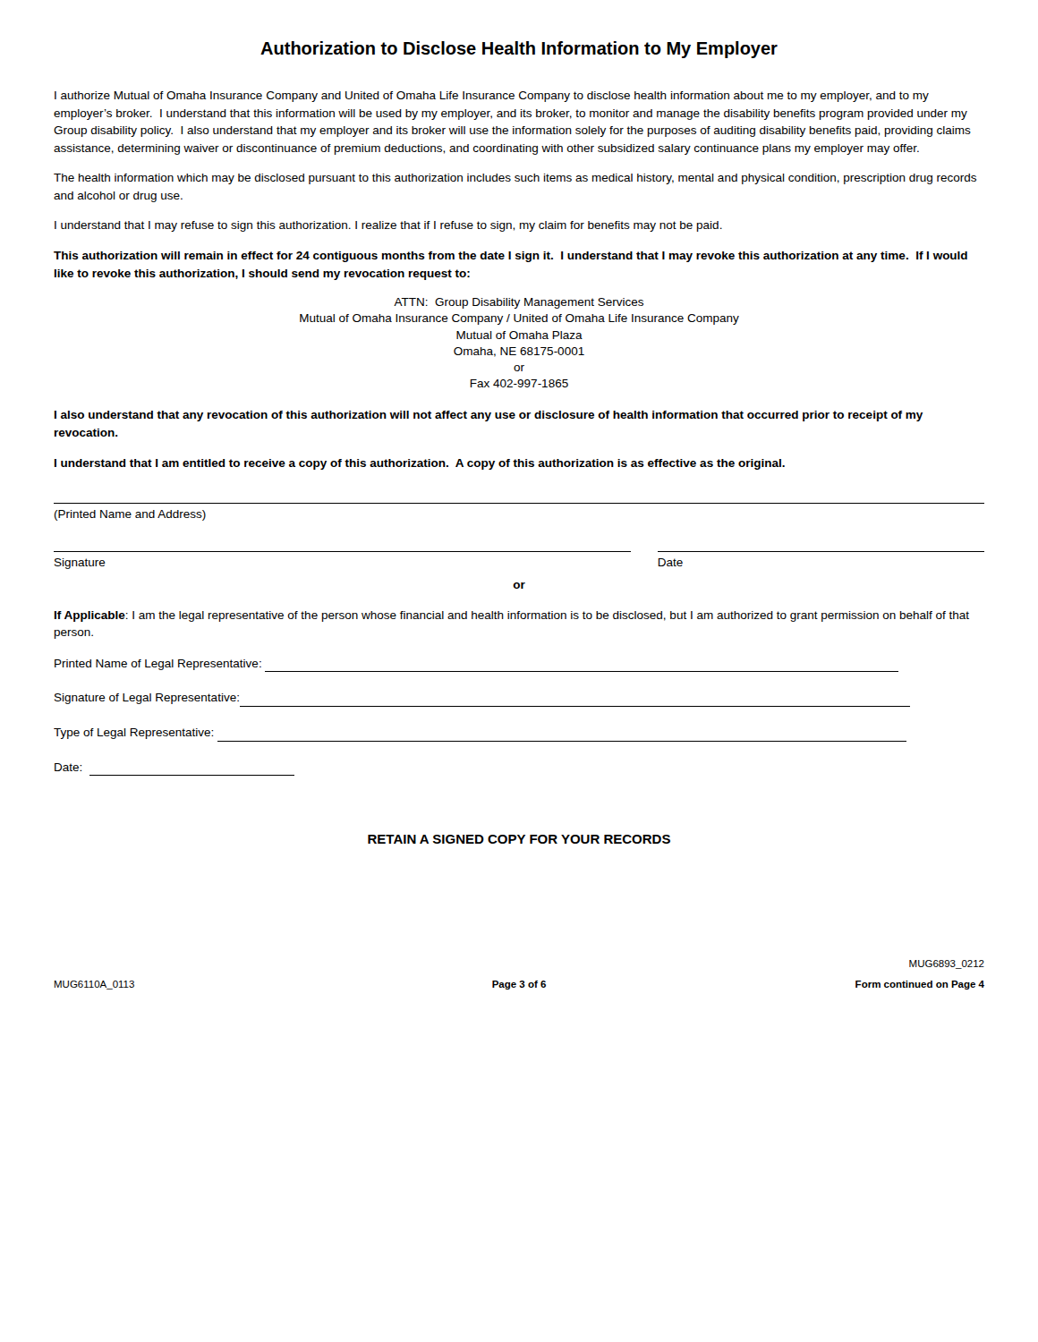Authorization to Disclose Health Information to My Employer
I authorize Mutual of Omaha Insurance Company and United of Omaha Life Insurance Company to disclose health information about me to my employer, and to my employer’s broker. I understand that this information will be used by my employer, and its broker, to monitor and manage the disability benefits program provided under my Group disability policy. I also understand that my employer and its broker will use the information solely for the purposes of auditing disability benefits paid, providing claims assistance, determining waiver or discontinuance of premium deductions, and coordinating with other subsidized salary continuance plans my employer may offer.
The health information which may be disclosed pursuant to this authorization includes such items as medical history, mental and physical condition, prescription drug records and alcohol or drug use.
I understand that I may refuse to sign this authorization. I realize that if I refuse to sign, my claim for benefits may not be paid.
This authorization will remain in effect for 24 contiguous months from the date I sign it. I understand that I may revoke this authorization at any time. If I would like to revoke this authorization, I should send my revocation request to:
ATTN: Group Disability Management Services
Mutual of Omaha Insurance Company / United of Omaha Life Insurance Company
Mutual of Omaha Plaza
Omaha, NE 68175-0001
or
Fax 402-997-1865
I also understand that any revocation of this authorization will not affect any use or disclosure of health information that occurred prior to receipt of my revocation.
I understand that I am entitled to receive a copy of this authorization. A copy of this authorization is as effective as the original.
(Printed Name and Address)
Signature
Date
or
If Applicable: I am the legal representative of the person whose financial and health information is to be disclosed, but I am authorized to grant permission on behalf of that person.
Printed Name of Legal Representative:
Signature of Legal Representative:
Type of Legal Representative:
Date:
RETAIN A SIGNED COPY FOR YOUR RECORDS
MUG6893_0212
MUG6110A_0113
Page 3 of 6
Form continued on Page 4